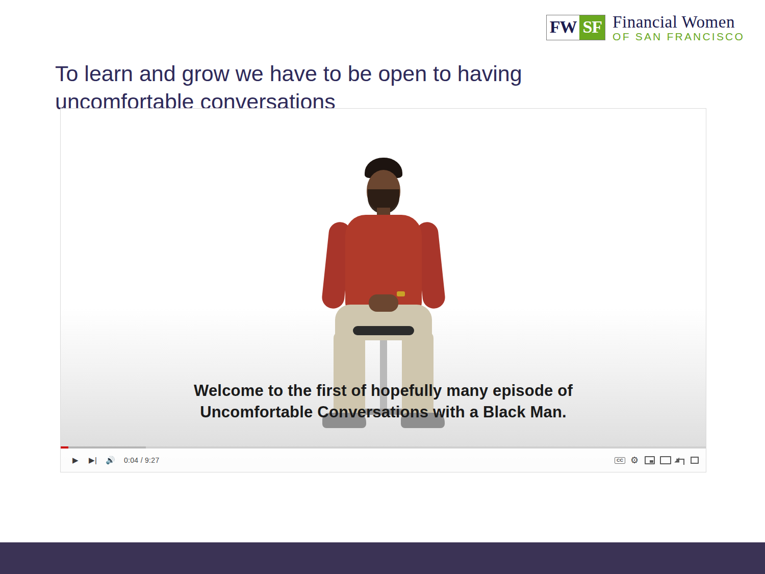FW SF
Financial Women
OF SAN FRANCISCO
To learn and grow we have to be open to having uncomfortable conversations
Welcome to the first of hopefully many episode of
Uncomfortable Conversations with a Black Man.
▶ ▶| 🔊 0:04 / 9:27 CC